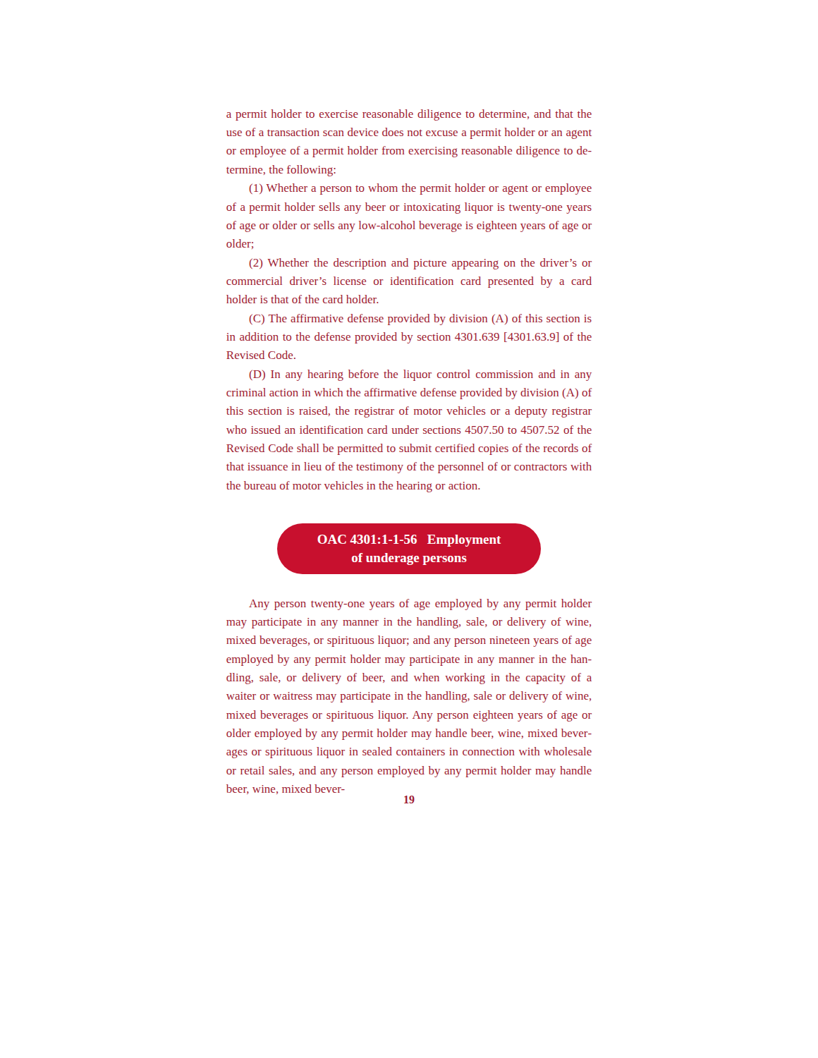a permit holder to exercise reasonable diligence to determine, and that the use of a transaction scan device does not excuse a permit holder or an agent or employee of a permit holder from exercising reasonable diligence to determine, the following:
(1) Whether a person to whom the permit holder or agent or employee of a permit holder sells any beer or intoxicating liquor is twenty-one years of age or older or sells any low-alcohol beverage is eighteen years of age or older;
(2) Whether the description and picture appearing on the driver’s or commercial driver’s license or identification card presented by a card holder is that of the card holder.
(C) The affirmative defense provided by division (A) of this section is in addition to the defense provided by section 4301.639 [4301.63.9] of the Revised Code.
(D) In any hearing before the liquor control commission and in any criminal action in which the affirmative defense provided by division (A) of this section is raised, the registrar of motor vehicles or a deputy registrar who issued an identification card under sections 4507.50 to 4507.52 of the Revised Code shall be permitted to submit certified copies of the records of that issuance in lieu of the testimony of the personnel of or contractors with the bureau of motor vehicles in the hearing or action.
OAC 4301:1-1-56 Employment
of underage persons
Any person twenty-one years of age employed by any permit holder may participate in any manner in the handling, sale, or delivery of wine, mixed beverages, or spirituous liquor; and any person nineteen years of age employed by any permit holder may participate in any manner in the handling, sale, or delivery of beer, and when working in the capacity of a waiter or waitress may participate in the handling, sale or delivery of wine, mixed beverages or spirituous liquor. Any person eighteen years of age or older employed by any permit holder may handle beer, wine, mixed beverages or spirituous liquor in sealed containers in connection with wholesale or retail sales, and any person employed by any permit holder may handle beer, wine, mixed bever-
19